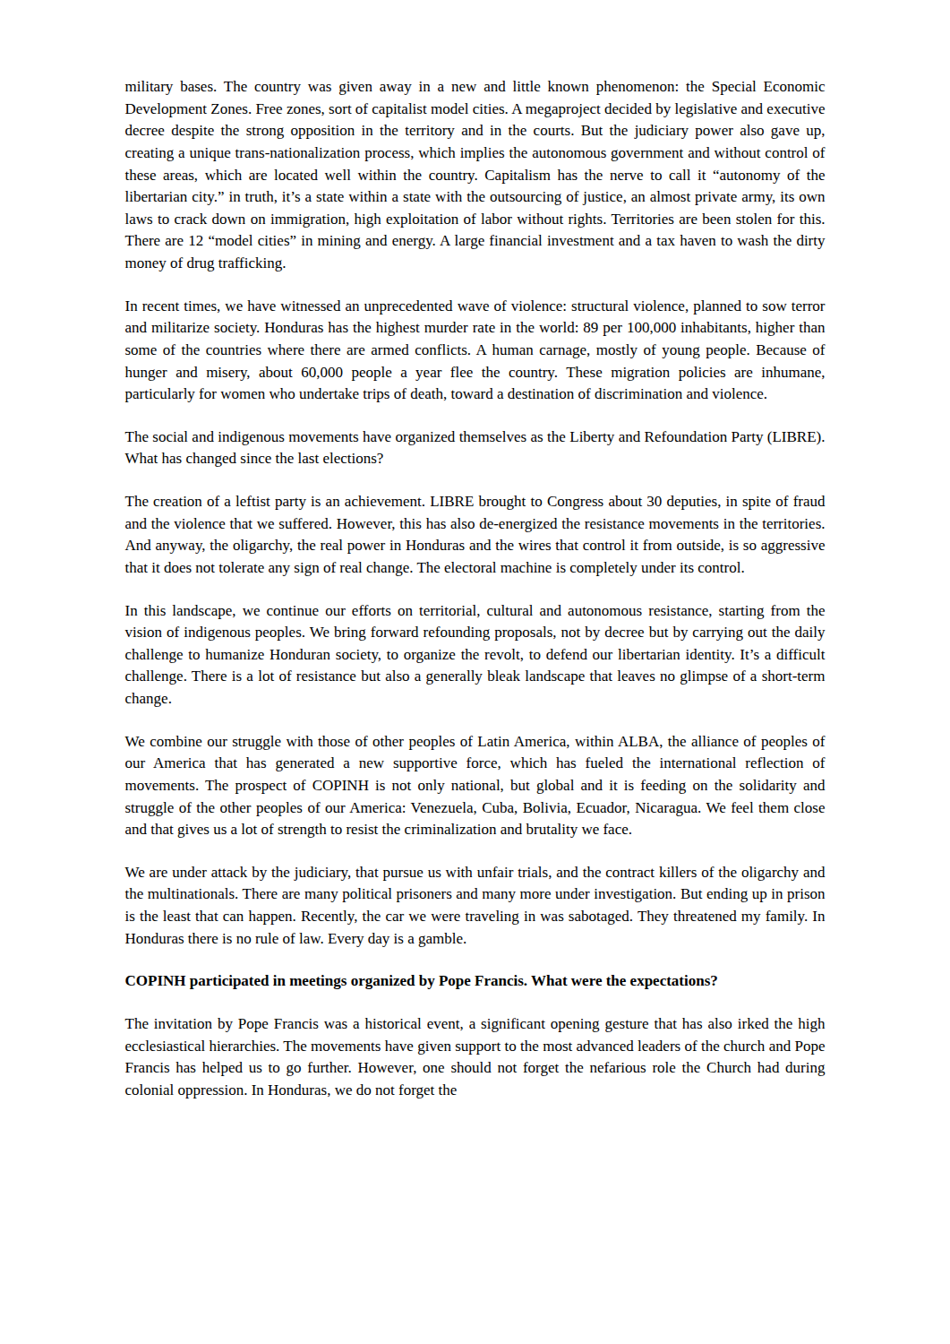military bases. The country was given away in a new and little known phenomenon: the Special Economic Development Zones. Free zones, sort of capitalist model cities. A megaproject decided by legislative and executive decree despite the strong opposition in the territory and in the courts. But the judiciary power also gave up, creating a unique trans-nationalization process, which implies the autonomous government and without control of these areas, which are located well within the country. Capitalism has the nerve to call it “autonomy of the libertarian city.” in truth, it’s a state within a state with the outsourcing of justice, an almost private army, its own laws to crack down on immigration, high exploitation of labor without rights. Territories are been stolen for this. There are 12 “model cities” in mining and energy. A large financial investment and a tax haven to wash the dirty money of drug trafficking.
In recent times, we have witnessed an unprecedented wave of violence: structural violence, planned to sow terror and militarize society. Honduras has the highest murder rate in the world: 89 per 100,000 inhabitants, higher than some of the countries where there are armed conflicts. A human carnage, mostly of young people. Because of hunger and misery, about 60,000 people a year flee the country. These migration policies are inhumane, particularly for women who undertake trips of death, toward a destination of discrimination and violence.
The social and indigenous movements have organized themselves as the Liberty and Refoundation Party (LIBRE). What has changed since the last elections?
The creation of a leftist party is an achievement. LIBRE brought to Congress about 30 deputies, in spite of fraud and the violence that we suffered. However, this has also de-energized the resistance movements in the territories. And anyway, the oligarchy, the real power in Honduras and the wires that control it from outside, is so aggressive that it does not tolerate any sign of real change. The electoral machine is completely under its control.
In this landscape, we continue our efforts on territorial, cultural and autonomous resistance, starting from the vision of indigenous peoples. We bring forward refounding proposals, not by decree but by carrying out the daily challenge to humanize Honduran society, to organize the revolt, to defend our libertarian identity. It’s a difficult challenge. There is a lot of resistance but also a generally bleak landscape that leaves no glimpse of a short-term change.
We combine our struggle with those of other peoples of Latin America, within ALBA, the alliance of peoples of our America that has generated a new supportive force, which has fueled the international reflection of movements. The prospect of COPINH is not only national, but global and it is feeding on the solidarity and struggle of the other peoples of our America: Venezuela, Cuba, Bolivia, Ecuador, Nicaragua. We feel them close and that gives us a lot of strength to resist the criminalization and brutality we face.
We are under attack by the judiciary, that pursue us with unfair trials, and the contract killers of the oligarchy and the multinationals. There are many political prisoners and many more under investigation. But ending up in prison is the least that can happen. Recently, the car we were traveling in was sabotaged. They threatened my family. In Honduras there is no rule of law. Every day is a gamble.
COPINH participated in meetings organized by Pope Francis. What were the expectations?
The invitation by Pope Francis was a historical event, a significant opening gesture that has also irked the high ecclesiastical hierarchies. The movements have given support to the most advanced leaders of the church and Pope Francis has helped us to go further. However, one should not forget the nefarious role the Church had during colonial oppression. In Honduras, we do not forget the